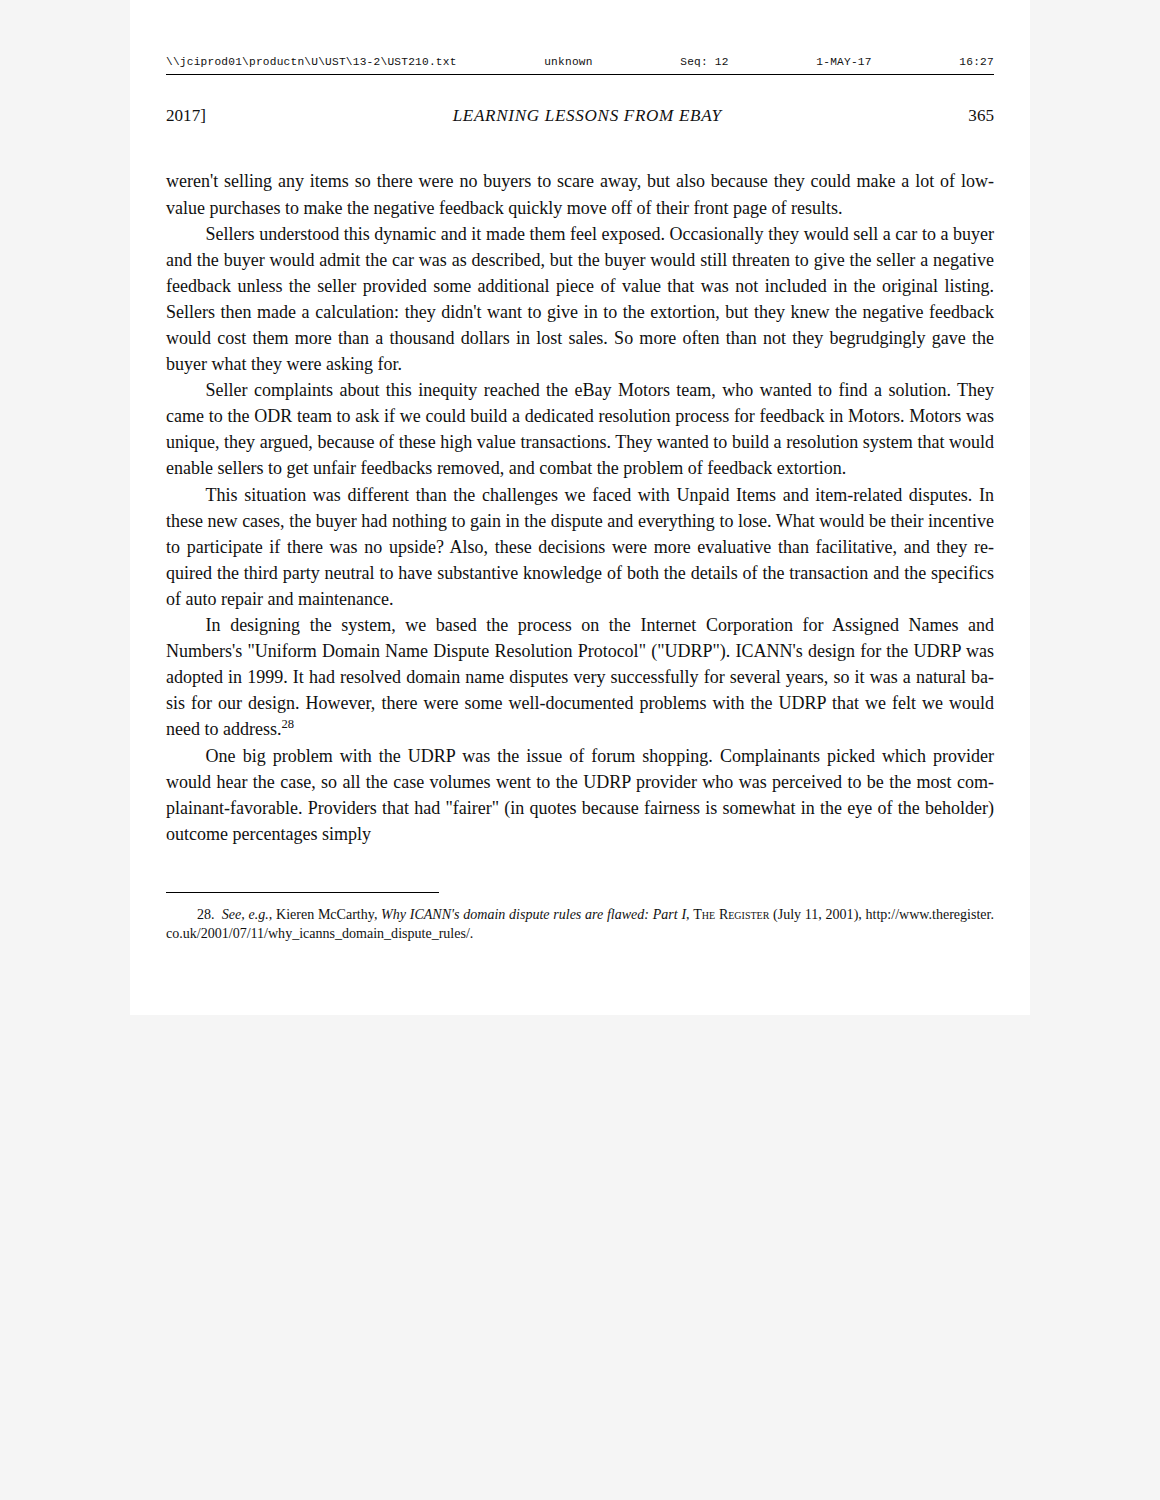\\jciprod01\productn\U\UST\13-2\UST210.txt unknown Seq: 12 1-MAY-17 16:27
2017] Learning Lessons from eBay 365
weren't selling any items so there were no buyers to scare away, but also because they could make a lot of low-value purchases to make the negative feedback quickly move off of their front page of results.
Sellers understood this dynamic and it made them feel exposed. Occasionally they would sell a car to a buyer and the buyer would admit the car was as described, but the buyer would still threaten to give the seller a negative feedback unless the seller provided some additional piece of value that was not included in the original listing. Sellers then made a calculation: they didn't want to give in to the extortion, but they knew the negative feedback would cost them more than a thousand dollars in lost sales. So more often than not they begrudgingly gave the buyer what they were asking for.
Seller complaints about this inequity reached the eBay Motors team, who wanted to find a solution. They came to the ODR team to ask if we could build a dedicated resolution process for feedback in Motors. Motors was unique, they argued, because of these high value transactions. They wanted to build a resolution system that would enable sellers to get unfair feedbacks removed, and combat the problem of feedback extortion.
This situation was different than the challenges we faced with Unpaid Items and item-related disputes. In these new cases, the buyer had nothing to gain in the dispute and everything to lose. What would be their incentive to participate if there was no upside? Also, these decisions were more evaluative than facilitative, and they required the third party neutral to have substantive knowledge of both the details of the transaction and the specifics of auto repair and maintenance.
In designing the system, we based the process on the Internet Corporation for Assigned Names and Numbers's "Uniform Domain Name Dispute Resolution Protocol" ("UDRP"). ICANN's design for the UDRP was adopted in 1999. It had resolved domain name disputes very successfully for several years, so it was a natural basis for our design. However, there were some well-documented problems with the UDRP that we felt we would need to address.28
One big problem with the UDRP was the issue of forum shopping. Complainants picked which provider would hear the case, so all the case volumes went to the UDRP provider who was perceived to be the most complainant-favorable. Providers that had "fairer" (in quotes because fairness is somewhat in the eye of the beholder) outcome percentages simply
28. See, e.g., Kieren McCarthy, Why ICANN's domain dispute rules are flawed: Part I, The Register (July 11, 2001), http://www.theregister.co.uk/2001/07/11/why_icanns_domain_dispute_rules/.